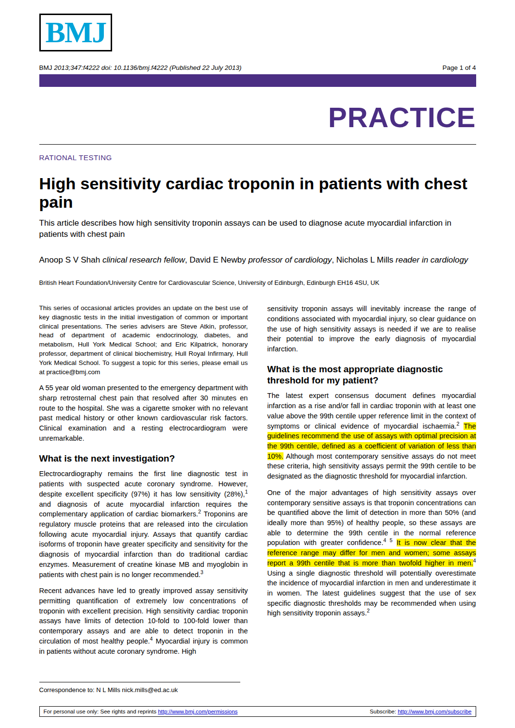BMJ
BMJ 2013;347:f4222 doi: 10.1136/bmj.f4222 (Published 22 July 2013)
Page 1 of 4
PRACTICE
RATIONAL TESTING
High sensitivity cardiac troponin in patients with chest pain
This article describes how high sensitivity troponin assays can be used to diagnose acute myocardial infarction in patients with chest pain
Anoop S V Shah clinical research fellow, David E Newby professor of cardiology, Nicholas L Mills reader in cardiology
British Heart Foundation/University Centre for Cardiovascular Science, University of Edinburgh, Edinburgh EH16 4SU, UK
This series of occasional articles provides an update on the best use of key diagnostic tests in the initial investigation of common or important clinical presentations. The series advisers are Steve Atkin, professor, head of department of academic endocrinology, diabetes, and metabolism, Hull York Medical School; and Eric Kilpatrick, honorary professor, department of clinical biochemistry, Hull Royal Infirmary, Hull York Medical School. To suggest a topic for this series, please email us at practice@bmj.com
A 55 year old woman presented to the emergency department with sharp retrosternal chest pain that resolved after 30 minutes en route to the hospital. She was a cigarette smoker with no relevant past medical history or other known cardiovascular risk factors. Clinical examination and a resting electrocardiogram were unremarkable.
What is the next investigation?
Electrocardiography remains the first line diagnostic test in patients with suspected acute coronary syndrome. However, despite excellent specificity (97%) it has low sensitivity (28%),1 and diagnosis of acute myocardial infarction requires the complementary application of cardiac biomarkers.2 Troponins are regulatory muscle proteins that are released into the circulation following acute myocardial injury. Assays that quantify cardiac isoforms of troponin have greater specificity and sensitivity for the diagnosis of myocardial infarction than do traditional cardiac enzymes. Measurement of creatine kinase MB and myoglobin in patients with chest pain is no longer recommended.3
Recent advances have led to greatly improved assay sensitivity permitting quantification of extremely low concentrations of troponin with excellent precision. High sensitivity cardiac troponin assays have limits of detection 10-fold to 100-fold lower than contemporary assays and are able to detect troponin in the circulation of most healthy people.4 Myocardial injury is common in patients without acute coronary syndrome. High
sensitivity troponin assays will inevitably increase the range of conditions associated with myocardial injury, so clear guidance on the use of high sensitivity assays is needed if we are to realise their potential to improve the early diagnosis of myocardial infarction.
What is the most appropriate diagnostic threshold for my patient?
The latest expert consensus document defines myocardial infarction as a rise and/or fall in cardiac troponin with at least one value above the 99th centile upper reference limit in the context of symptoms or clinical evidence of myocardial ischaemia.2 The guidelines recommend the use of assays with optimal precision at the 99th centile, defined as a coefficient of variation of less than 10%. Although most contemporary sensitive assays do not meet these criteria, high sensitivity assays permit the 99th centile to be designated as the diagnostic threshold for myocardial infarction.
One of the major advantages of high sensitivity assays over contemporary sensitive assays is that troponin concentrations can be quantified above the limit of detection in more than 50% (and ideally more than 95%) of healthy people, so these assays are able to determine the 99th centile in the normal reference population with greater confidence.4 5 It is now clear that the reference range may differ for men and women; some assays report a 99th centile that is more than twofold higher in men.4 Using a single diagnostic threshold will potentially overestimate the incidence of myocardial infarction in men and underestimate it in women. The latest guidelines suggest that the use of sex specific diagnostic thresholds may be recommended when using high sensitivity troponin assays.2
Correspondence to: N L Mills nick.mills@ed.ac.uk
For personal use only: See rights and reprints http://www.bmj.com/permissions
Subscribe: http://www.bmj.com/subscribe